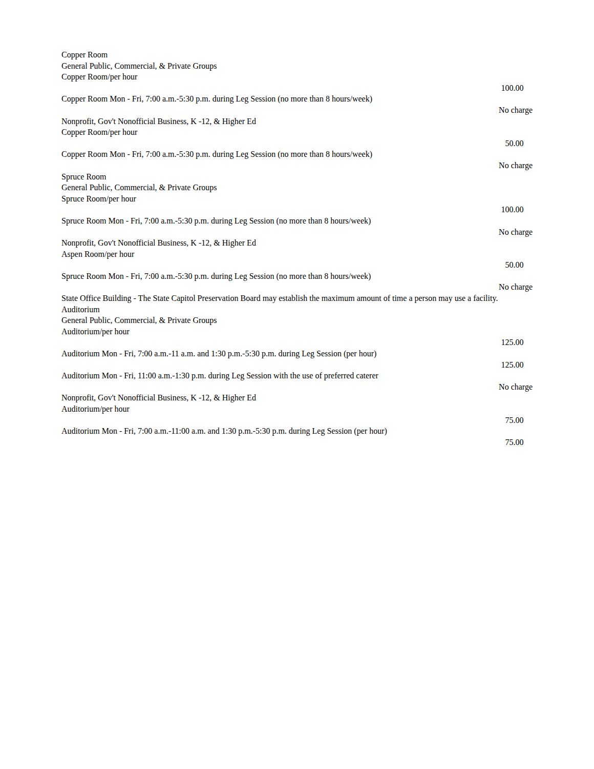Copper Room
General Public, Commercial, & Private Groups
Copper Room/per hour
100.00
Copper Room Mon - Fri, 7:00 a.m.-5:30 p.m. during Leg Session (no more than 8 hours/week)
No charge
Nonprofit, Gov't Nonofficial Business, K -12, & Higher Ed
Copper Room/per hour
50.00
Copper Room Mon - Fri, 7:00 a.m.-5:30 p.m. during Leg Session (no more than 8 hours/week)
No charge
Spruce Room
General Public, Commercial, & Private Groups
Spruce Room/per hour
100.00
Spruce Room Mon - Fri, 7:00 a.m.-5:30 p.m. during Leg Session (no more than 8 hours/week)
No charge
Nonprofit, Gov't Nonofficial Business, K -12, & Higher Ed
Aspen Room/per hour
50.00
Spruce Room Mon - Fri, 7:00 a.m.-5:30 p.m. during Leg Session (no more than 8 hours/week)
No charge
State Office Building - The State Capitol Preservation Board may establish the maximum amount of time a person may use a facility.
Auditorium
General Public, Commercial, & Private Groups
Auditorium/per hour
125.00
Auditorium Mon - Fri, 7:00 a.m.-11 a.m. and 1:30 p.m.-5:30 p.m. during Leg Session (per hour)
125.00
Auditorium Mon - Fri, 11:00 a.m.-1:30 p.m. during Leg Session with the use of preferred caterer
No charge
Nonprofit, Gov't Nonofficial Business, K -12, & Higher Ed
Auditorium/per hour
75.00
Auditorium Mon - Fri, 7:00 a.m.-11:00 a.m. and 1:30 p.m.-5:30 p.m. during Leg Session (per hour)
75.00